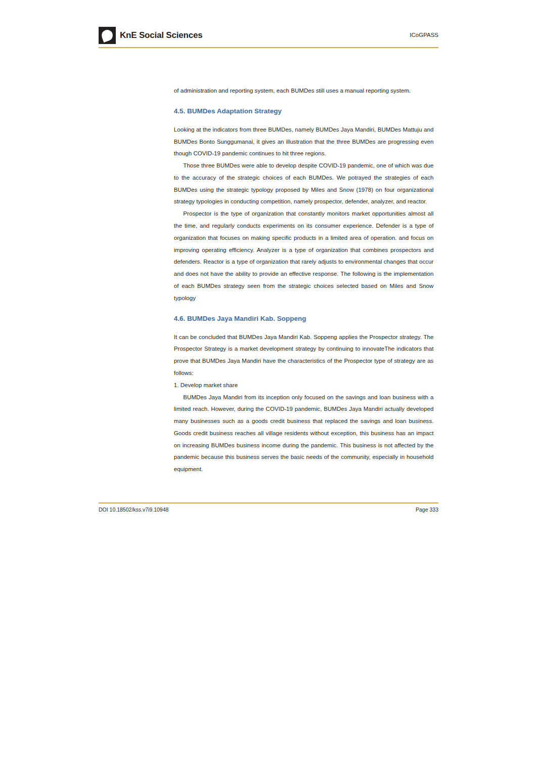KnE Social Sciences
ICoGPASS
of administration and reporting system, each BUMDes still uses a manual reporting system.
4.5. BUMDes Adaptation Strategy
Looking at the indicators from three BUMDes, namely BUMDes Jaya Mandiri, BUMDes Mattuju and BUMDes Bonto Sunggumanai, it gives an illustration that the three BUMDes are progressing even though COVID-19 pandemic continues to hit three regions.
Those three BUMDes were able to develop despite COVID-19 pandemic, one of which was due to the accuracy of the strategic choices of each BUMDes. We potrayed the strategies of each BUMDes using the strategic typology proposed by Miles and Snow (1978) on four organizational strategy typologies in conducting competition, namely prospector, defender, analyzer, and reactor.
Prospector is the type of organization that constantly monitors market opportunities almost all the time, and regularly conducts experiments on its consumer experience. Defender is a type of organization that focuses on making specific products in a limited area of operation. and focus on improving operating efficiency. Analyzer is a type of organization that combines prospectors and defenders. Reactor is a type of organization that rarely adjusts to environmental changes that occur and does not have the ability to provide an effective response. The following is the implementation of each BUMDes strategy seen from the strategic choices selected based on Miles and Snow typology
4.6. BUMDes Jaya Mandiri Kab. Soppeng
It can be concluded that BUMDes Jaya Mandiri Kab. Soppeng applies the Prospector strategy. The Prospector Strategy is a market development strategy by continuing to innovateThe indicators that prove that BUMDes Jaya Mandiri have the characteristics of the Prospector type of strategy are as follows:
1. Develop market share
BUMDes Jaya Mandiri from its inception only focused on the savings and loan business with a limited reach. However, during the COVID-19 pandemic, BUMDes Jaya Mandiri actually developed many businesses such as a goods credit business that replaced the savings and loan business. Goods credit business reaches all village residents without exception, this business has an impact on increasing BUMDes business income during the pandemic. This business is not affected by the pandemic because this business serves the basic needs of the community, especially in household equipment.
DOI 10.18502/kss.v7i9.10948
Page 333